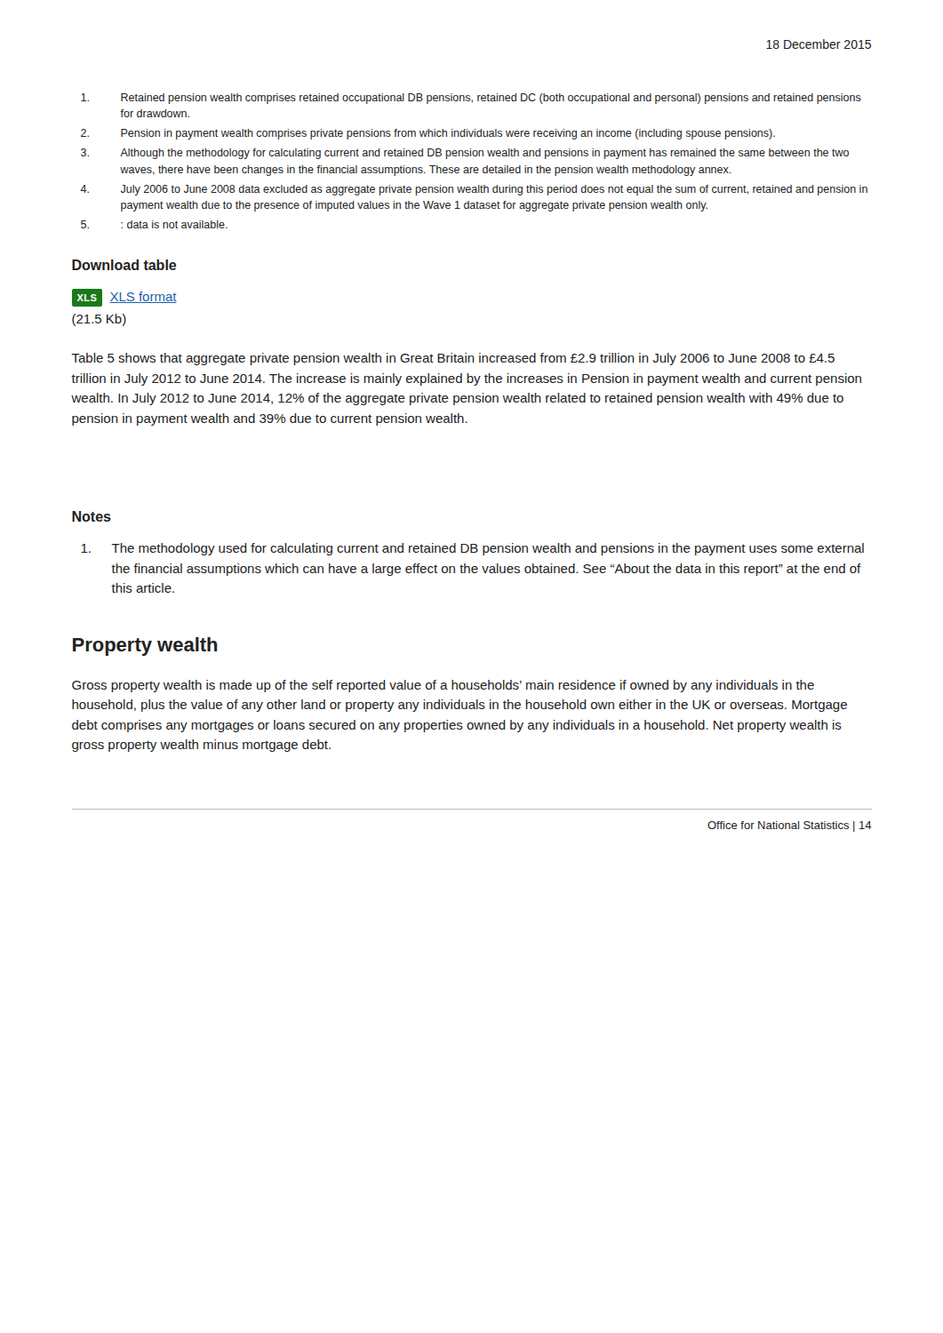18 December 2015
Retained pension wealth comprises retained occupational DB pensions, retained DC (both occupational and personal) pensions and retained pensions for drawdown.
Pension in payment wealth comprises private pensions from which individuals were receiving an income (including spouse pensions).
Although the methodology for calculating current and retained DB pension wealth and pensions in payment has remained the same between the two waves, there have been changes in the financial assumptions. These are detailed in the pension wealth methodology annex.
July 2006 to June 2008 data excluded as aggregate private pension wealth during this period does not equal the sum of current, retained and pension in payment wealth due to the presence of imputed values in the Wave 1 dataset for aggregate private pension wealth only.
: data is not available.
Download table
XLS XLS format
(21.5 Kb)
Table 5 shows that aggregate private pension wealth in Great Britain increased from £2.9 trillion in July 2006 to June 2008 to £4.5 trillion in July 2012 to June 2014. The increase is mainly explained by the increases in Pension in payment wealth and current pension wealth. In July 2012 to June 2014, 12% of the aggregate private pension wealth related to retained pension wealth with 49% due to pension in payment wealth and 39% due to current pension wealth.
Notes
The methodology used for calculating current and retained DB pension wealth and pensions in the payment uses some external the financial assumptions which can have a large effect on the values obtained. See “About the data in this report” at the end of this article.
Property wealth
Gross property wealth is made up of the self reported value of a households’ main residence if owned by any individuals in the household, plus the value of any other land or property any individuals in the household own either in the UK or overseas. Mortgage debt comprises any mortgages or loans secured on any properties owned by any individuals in a household. Net property wealth is gross property wealth minus mortgage debt.
Office for National Statistics | 14